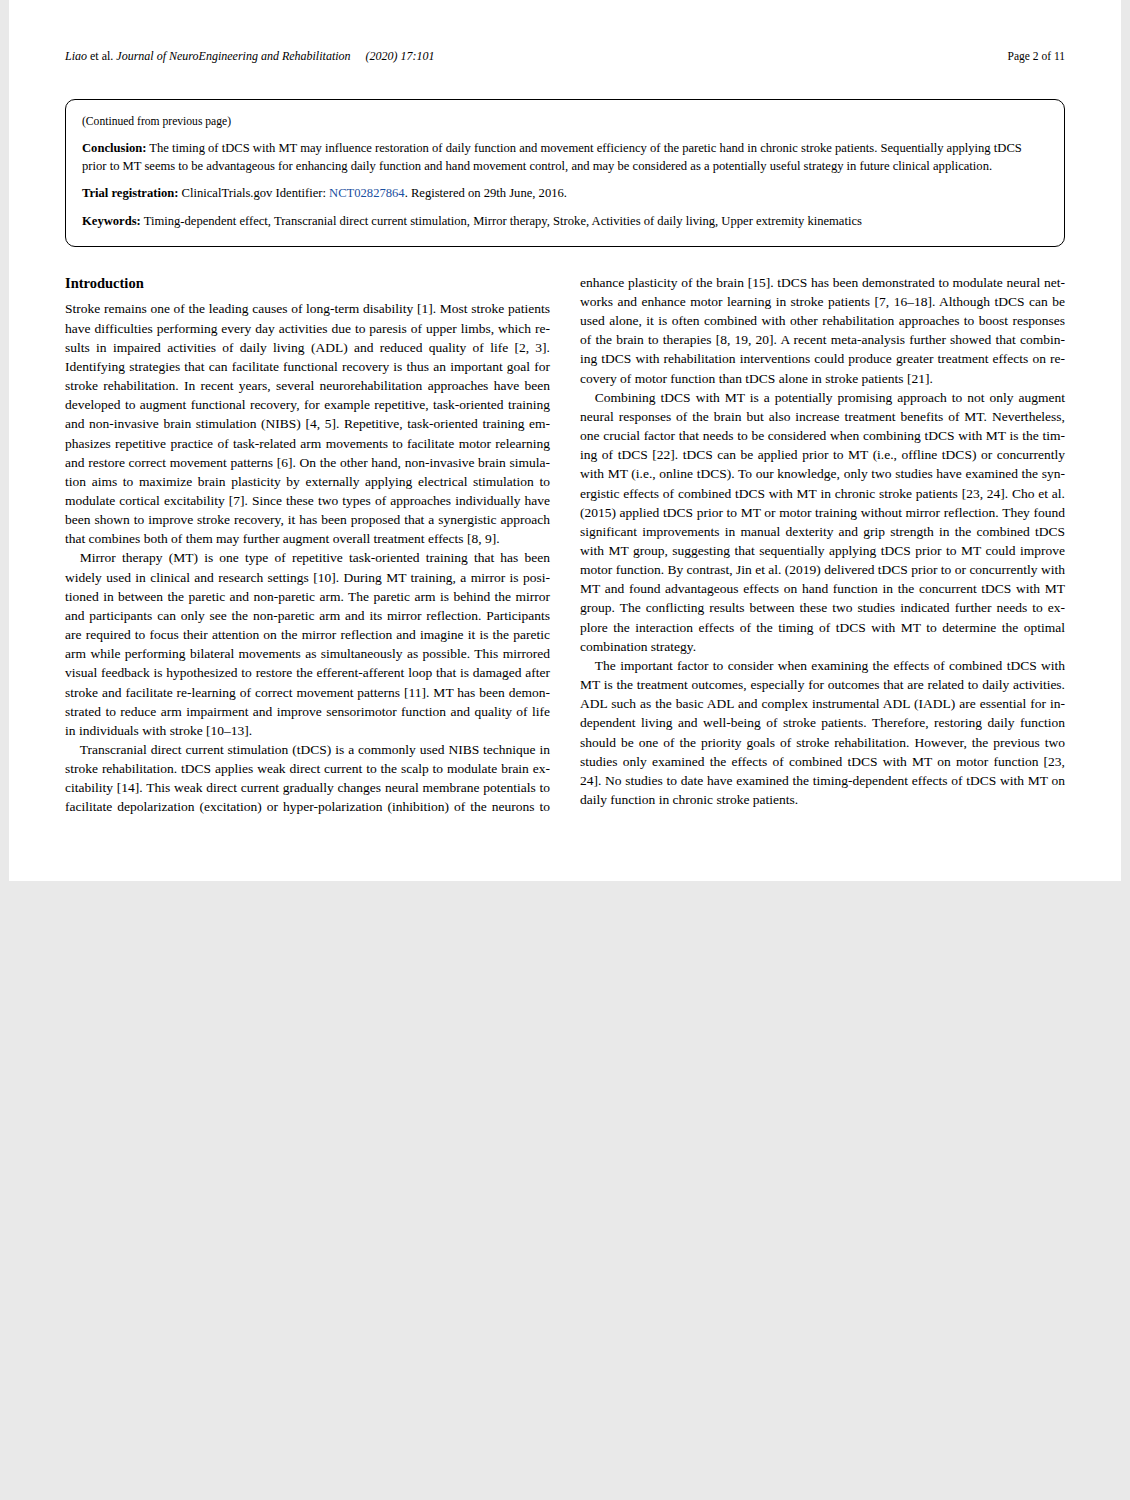Liao et al. Journal of NeuroEngineering and Rehabilitation (2020) 17:101
Page 2 of 11
(Continued from previous page)
Conclusion: The timing of tDCS with MT may influence restoration of daily function and movement efficiency of the paretic hand in chronic stroke patients. Sequentially applying tDCS prior to MT seems to be advantageous for enhancing daily function and hand movement control, and may be considered as a potentially useful strategy in future clinical application.
Trial registration: ClinicalTrials.gov Identifier: NCT02827864. Registered on 29th June, 2016.
Keywords: Timing-dependent effect, Transcranial direct current stimulation, Mirror therapy, Stroke, Activities of daily living, Upper extremity kinematics
Introduction
Stroke remains one of the leading causes of long-term disability [1]. Most stroke patients have difficulties performing every day activities due to paresis of upper limbs, which results in impaired activities of daily living (ADL) and reduced quality of life [2, 3]. Identifying strategies that can facilitate functional recovery is thus an important goal for stroke rehabilitation. In recent years, several neurorehabilitation approaches have been developed to augment functional recovery, for example repetitive, task-oriented training and non-invasive brain stimulation (NIBS) [4, 5]. Repetitive, task-oriented training emphasizes repetitive practice of task-related arm movements to facilitate motor relearning and restore correct movement patterns [6]. On the other hand, non-invasive brain simulation aims to maximize brain plasticity by externally applying electrical stimulation to modulate cortical excitability [7]. Since these two types of approaches individually have been shown to improve stroke recovery, it has been proposed that a synergistic approach that combines both of them may further augment overall treatment effects [8, 9].
Mirror therapy (MT) is one type of repetitive task-oriented training that has been widely used in clinical and research settings [10]. During MT training, a mirror is positioned in between the paretic and non-paretic arm. The paretic arm is behind the mirror and participants can only see the non-paretic arm and its mirror reflection. Participants are required to focus their attention on the mirror reflection and imagine it is the paretic arm while performing bilateral movements as simultaneously as possible. This mirrored visual feedback is hypothesized to restore the efferent-afferent loop that is damaged after stroke and facilitate re-learning of correct movement patterns [11]. MT has been demonstrated to reduce arm impairment and improve sensorimotor function and quality of life in individuals with stroke [10–13].
Transcranial direct current stimulation (tDCS) is a commonly used NIBS technique in stroke rehabilitation. tDCS applies weak direct current to the scalp to modulate brain excitability [14]. This weak direct current gradually changes neural membrane potentials to facilitate depolarization (excitation) or hyper-polarization (inhibition) of the neurons to enhance plasticity of the brain [15]. tDCS has been demonstrated to modulate neural networks and enhance motor learning in stroke patients [7, 16–18]. Although tDCS can be used alone, it is often combined with other rehabilitation approaches to boost responses of the brain to therapies [8, 19, 20]. A recent meta-analysis further showed that combining tDCS with rehabilitation interventions could produce greater treatment effects on recovery of motor function than tDCS alone in stroke patients [21].
Combining tDCS with MT is a potentially promising approach to not only augment neural responses of the brain but also increase treatment benefits of MT. Nevertheless, one crucial factor that needs to be considered when combining tDCS with MT is the timing of tDCS [22]. tDCS can be applied prior to MT (i.e., offline tDCS) or concurrently with MT (i.e., online tDCS). To our knowledge, only two studies have examined the synergistic effects of combined tDCS with MT in chronic stroke patients [23, 24]. Cho et al. (2015) applied tDCS prior to MT or motor training without mirror reflection. They found significant improvements in manual dexterity and grip strength in the combined tDCS with MT group, suggesting that sequentially applying tDCS prior to MT could improve motor function. By contrast, Jin et al. (2019) delivered tDCS prior to or concurrently with MT and found advantageous effects on hand function in the concurrent tDCS with MT group. The conflicting results between these two studies indicated further needs to explore the interaction effects of the timing of tDCS with MT to determine the optimal combination strategy.
The important factor to consider when examining the effects of combined tDCS with MT is the treatment outcomes, especially for outcomes that are related to daily activities. ADL such as the basic ADL and complex instrumental ADL (IADL) are essential for independent living and well-being of stroke patients. Therefore, restoring daily function should be one of the priority goals of stroke rehabilitation. However, the previous two studies only examined the effects of combined tDCS with MT on motor function [23, 24]. No studies to date have examined the timing-dependent effects of tDCS with MT on daily function in chronic stroke patients.